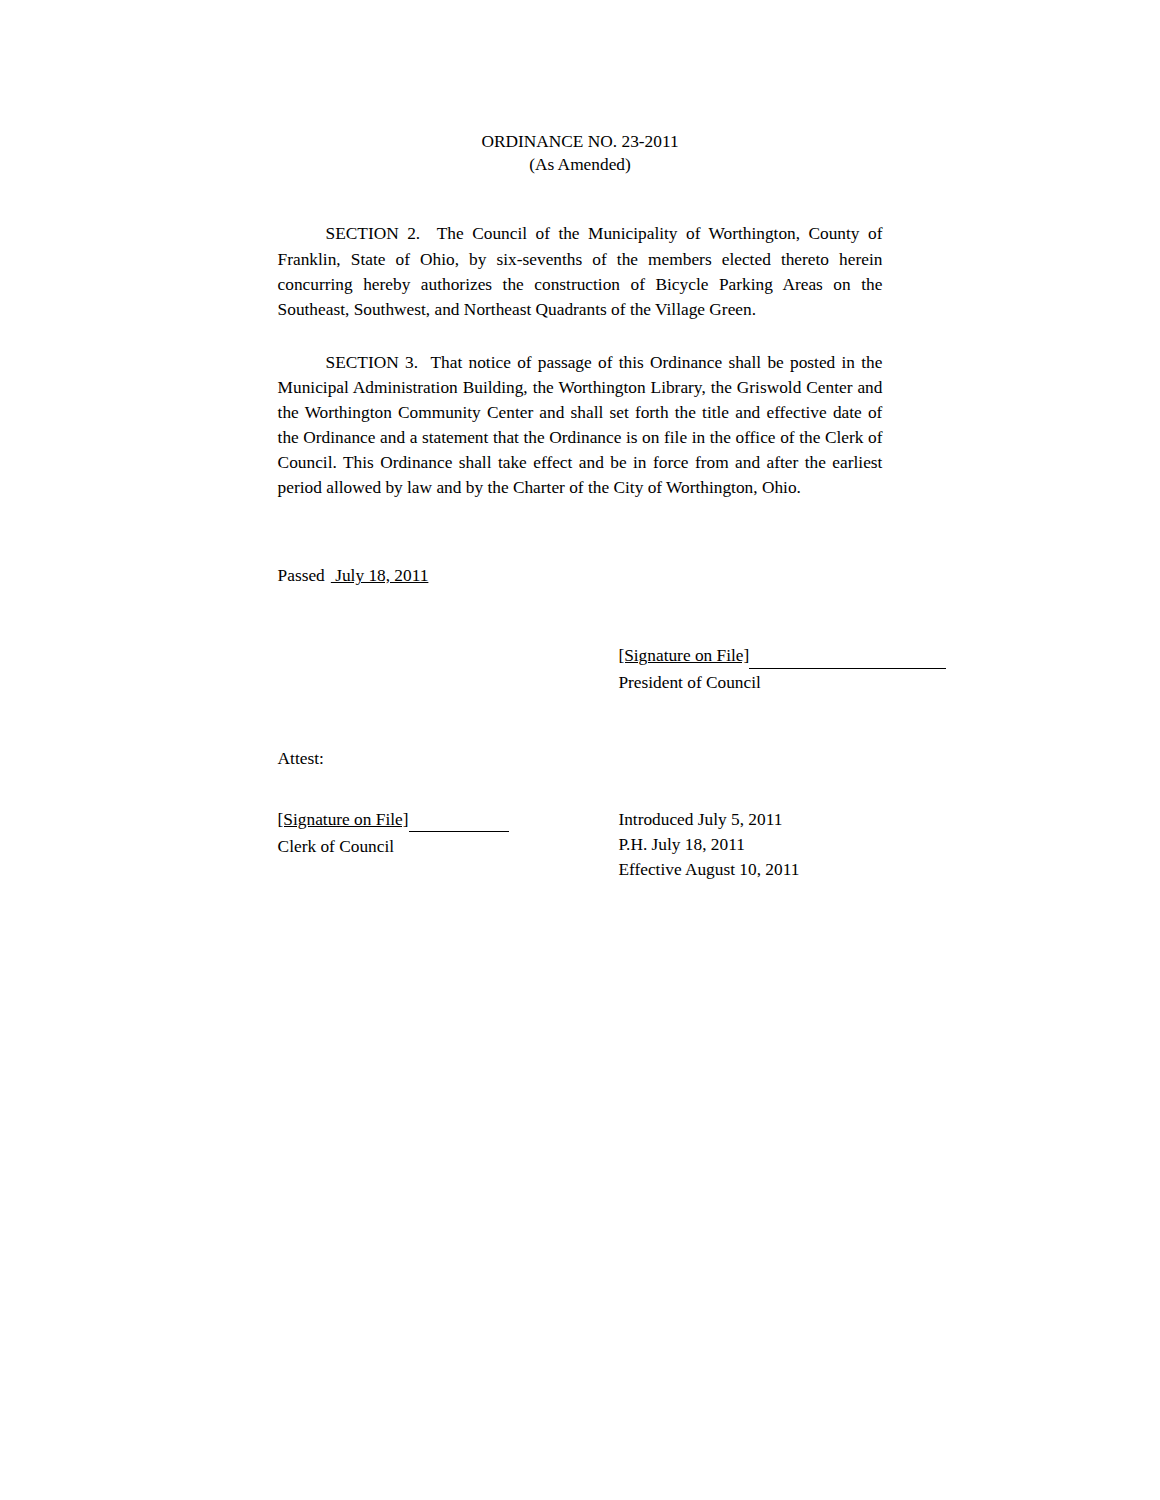ORDINANCE NO. 23-2011 (As Amended)
SECTION 2. The Council of the Municipality of Worthington, County of Franklin, State of Ohio, by six-sevenths of the members elected thereto herein concurring hereby authorizes the construction of Bicycle Parking Areas on the Southeast, Southwest, and Northeast Quadrants of the Village Green.
SECTION 3. That notice of passage of this Ordinance shall be posted in the Municipal Administration Building, the Worthington Library, the Griswold Center and the Worthington Community Center and shall set forth the title and effective date of the Ordinance and a statement that the Ordinance is on file in the office of the Clerk of Council. This Ordinance shall take effect and be in force from and after the earliest period allowed by law and by the Charter of the City of Worthington, Ohio.
Passed July 18, 2011
[Signature on File]
President of Council
Attest:
| [Signature on File] Clerk of Council | Introduced July 5, 2011 P.H. July 18, 2011 Effective August 10, 2011 |